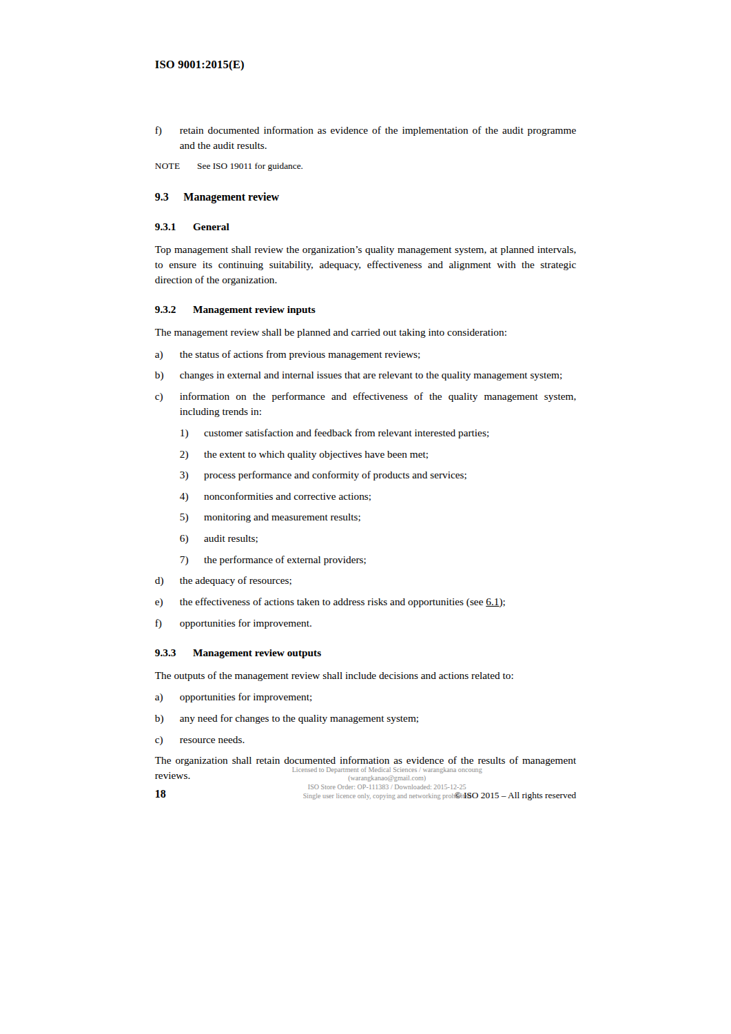ISO 9001:2015(E)
f) retain documented information as evidence of the implementation of the audit programme and the audit results.
NOTESee ISO 19011 for guidance.
9.3 Management review
9.3.1 General
Top management shall review the organization’s quality management system, at planned intervals, to ensure its continuing suitability, adequacy, effectiveness and alignment with the strategic direction of the organization.
9.3.2 Management review inputs
The management review shall be planned and carried out taking into consideration:
a) the status of actions from previous management reviews;
b) changes in external and internal issues that are relevant to the quality management system;
c) information on the performance and effectiveness of the quality management system, including trends in:
1) customer satisfaction and feedback from relevant interested parties;
2) the extent to which quality objectives have been met;
3) process performance and conformity of products and services;
4) nonconformities and corrective actions;
5) monitoring and measurement results;
6) audit results;
7) the performance of external providers;
d) the adequacy of resources;
e) the effectiveness of actions taken to address risks and opportunities (see 6.1);
f) opportunities for improvement.
9.3.3 Management review outputs
The outputs of the management review shall include decisions and actions related to:
a) opportunities for improvement;
b) any need for changes to the quality management system;
c) resource needs.
The organization shall retain documented information as evidence of the results of management reviews.
18
Licensed to Department of Medical Sciences / warangkana oncoung (warangkanao@gmail.com)
ISO Store Order: OP-111383 / Downloaded: 2015-12-25
Single user licence only, copying and networking prohibited
© ISO 2015 – All rights reserved